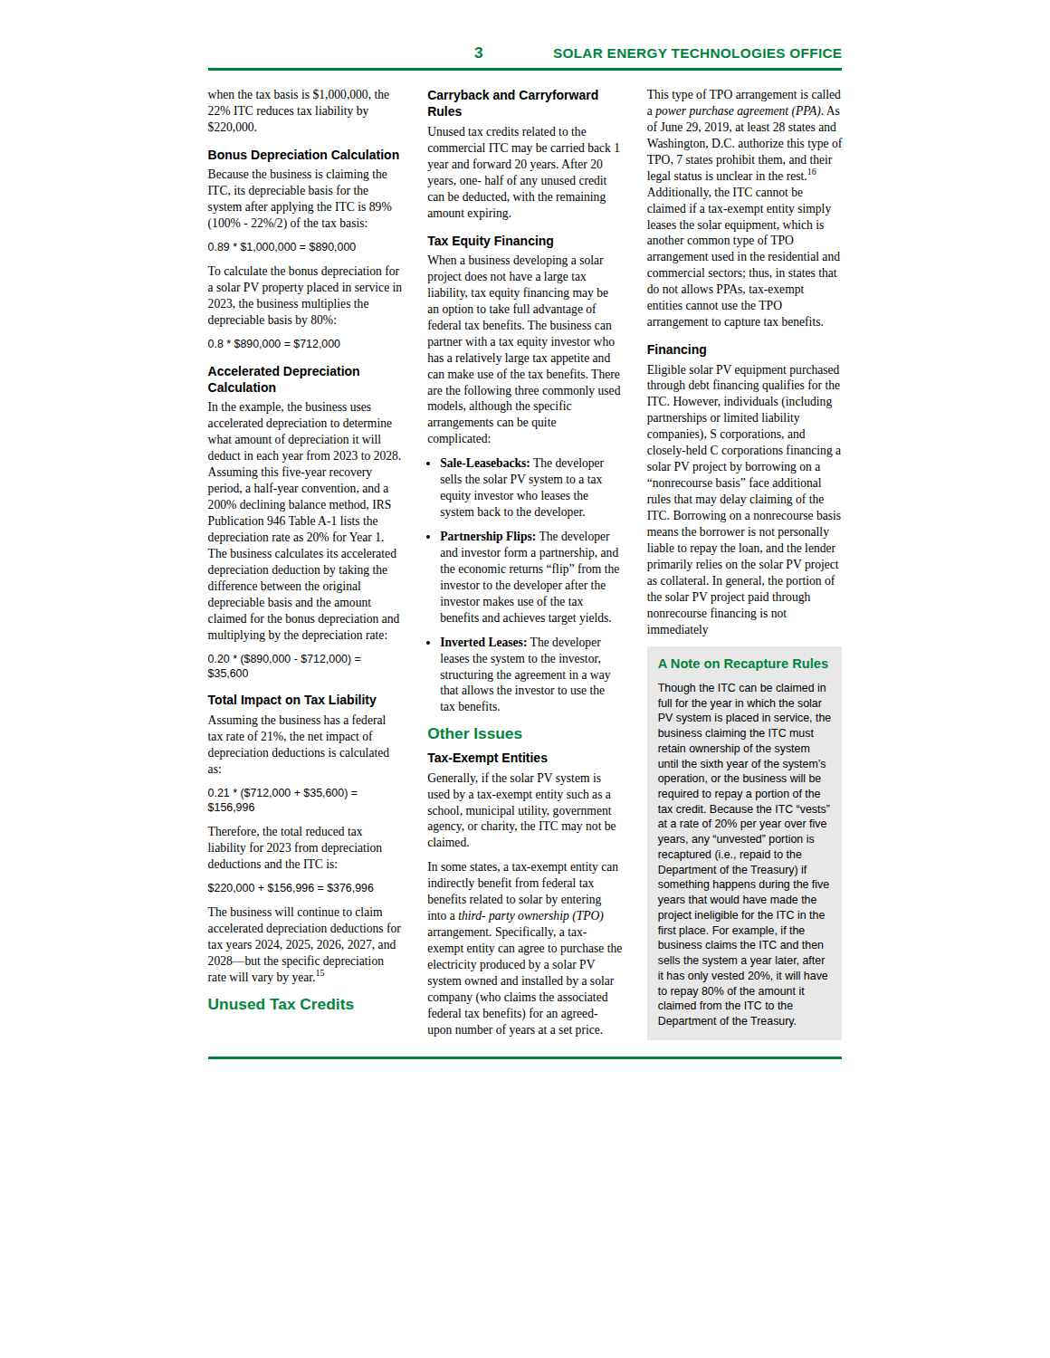3 SOLAR ENERGY TECHNOLOGIES OFFICE
when the tax basis is $1,000,000, the 22% ITC reduces tax liability by $220,000.
Bonus Depreciation Calculation
Because the business is claiming the ITC, its depreciable basis for the system after applying the ITC is 89% (100% - 22%/2) of the tax basis:
0.89 * $1,000,000 = $890,000
To calculate the bonus depreciation for a solar PV property placed in service in 2023, the business multiplies the depreciable basis by 80%:
0.8 * $890,000 = $712,000
Accelerated Depreciation Calculation
In the example, the business uses accelerated depreciation to determine what amount of depreciation it will deduct in each year from 2023 to 2028. Assuming this five-year recovery period, a half-year convention, and a 200% declining balance method, IRS Publication 946 Table A-1 lists the depreciation rate as 20% for Year 1. The business calculates its accelerated depreciation deduction by taking the difference between the original depreciable basis and the amount claimed for the bonus depreciation and multiplying by the depreciation rate:
0.20 * ($890,000 - $712,000) = $35,600
Total Impact on Tax Liability
Assuming the business has a federal tax rate of 21%, the net impact of depreciation deductions is calculated as:
0.21 * ($712,000 + $35,600) = $156,996
Therefore, the total reduced tax liability for 2023 from depreciation deductions and the ITC is:
$220,000 + $156,996 = $376,996
The business will continue to claim accelerated depreciation deductions for tax years 2024, 2025, 2026, 2027, and 2028—but the specific depreciation rate will vary by year.15
Unused Tax Credits
Carryback and Carryforward Rules
Unused tax credits related to the commercial ITC may be carried back 1 year and forward 20 years. After 20 years, one- half of any unused credit can be deducted, with the remaining amount expiring.
Tax Equity Financing
When a business developing a solar project does not have a large tax liability, tax equity financing may be an option to take full advantage of federal tax benefits. The business can partner with a tax equity investor who has a relatively large tax appetite and can make use of the tax benefits. There are the following three commonly used models, although the specific arrangements can be quite complicated:
Sale-Leasebacks: The developer sells the solar PV system to a tax equity investor who leases the system back to the developer.
Partnership Flips: The developer and investor form a partnership, and the economic returns “flip” from the investor to the developer after the investor makes use of the tax benefits and achieves target yields.
Inverted Leases: The developer leases the system to the investor, structuring the agreement in a way that allows the investor to use the tax benefits.
Other Issues
Tax-Exempt Entities
Generally, if the solar PV system is used by a tax-exempt entity such as a school, municipal utility, government agency, or charity, the ITC may not be claimed.
In some states, a tax-exempt entity can indirectly benefit from federal tax benefits related to solar by entering into a third- party ownership (TPO) arrangement. Specifically, a tax-exempt entity can agree to purchase the electricity produced by a solar PV system owned and installed by a solar company (who claims the associated federal tax benefits) for an agreed- upon number of years at a set price. This type of TPO arrangement is called a power purchase agreement (PPA). As of June 29, 2019, at least 28 states and Washington, D.C. authorize this type of TPO, 7 states prohibit them, and their legal status is unclear in the rest.16 Additionally, the ITC cannot be claimed if a tax-exempt entity simply leases the solar equipment, which is another common type of TPO arrangement used in the residential and commercial sectors; thus, in states that do not allows PPAs, tax-exempt entities cannot use the TPO arrangement to capture tax benefits.
Financing
Eligible solar PV equipment purchased through debt financing qualifies for the ITC. However, individuals (including partnerships or limited liability companies), S corporations, and closely-held C corporations financing a solar PV project by borrowing on a “nonrecourse basis” face additional rules that may delay claiming of the ITC. Borrowing on a nonrecourse basis means the borrower is not personally liable to repay the loan, and the lender primarily relies on the solar PV project as collateral. In general, the portion of the solar PV project paid through nonrecourse financing is not immediately
A Note on Recapture Rules
Though the ITC can be claimed in full for the year in which the solar PV system is placed in service, the business claiming the ITC must retain ownership of the system until the sixth year of the system’s operation, or the business will be required to repay a portion of the tax credit. Because the ITC “vests” at a rate of 20% per year over five years, any “unvested” portion is recaptured (i.e., repaid to the Department of the Treasury) if something happens during the five years that would have made the project ineligible for the ITC in the first place. For example, if the business claims the ITC and then sells the system a year later, after it has only vested 20%, it will have to repay 80% of the amount it claimed from the ITC to the Department of the Treasury.